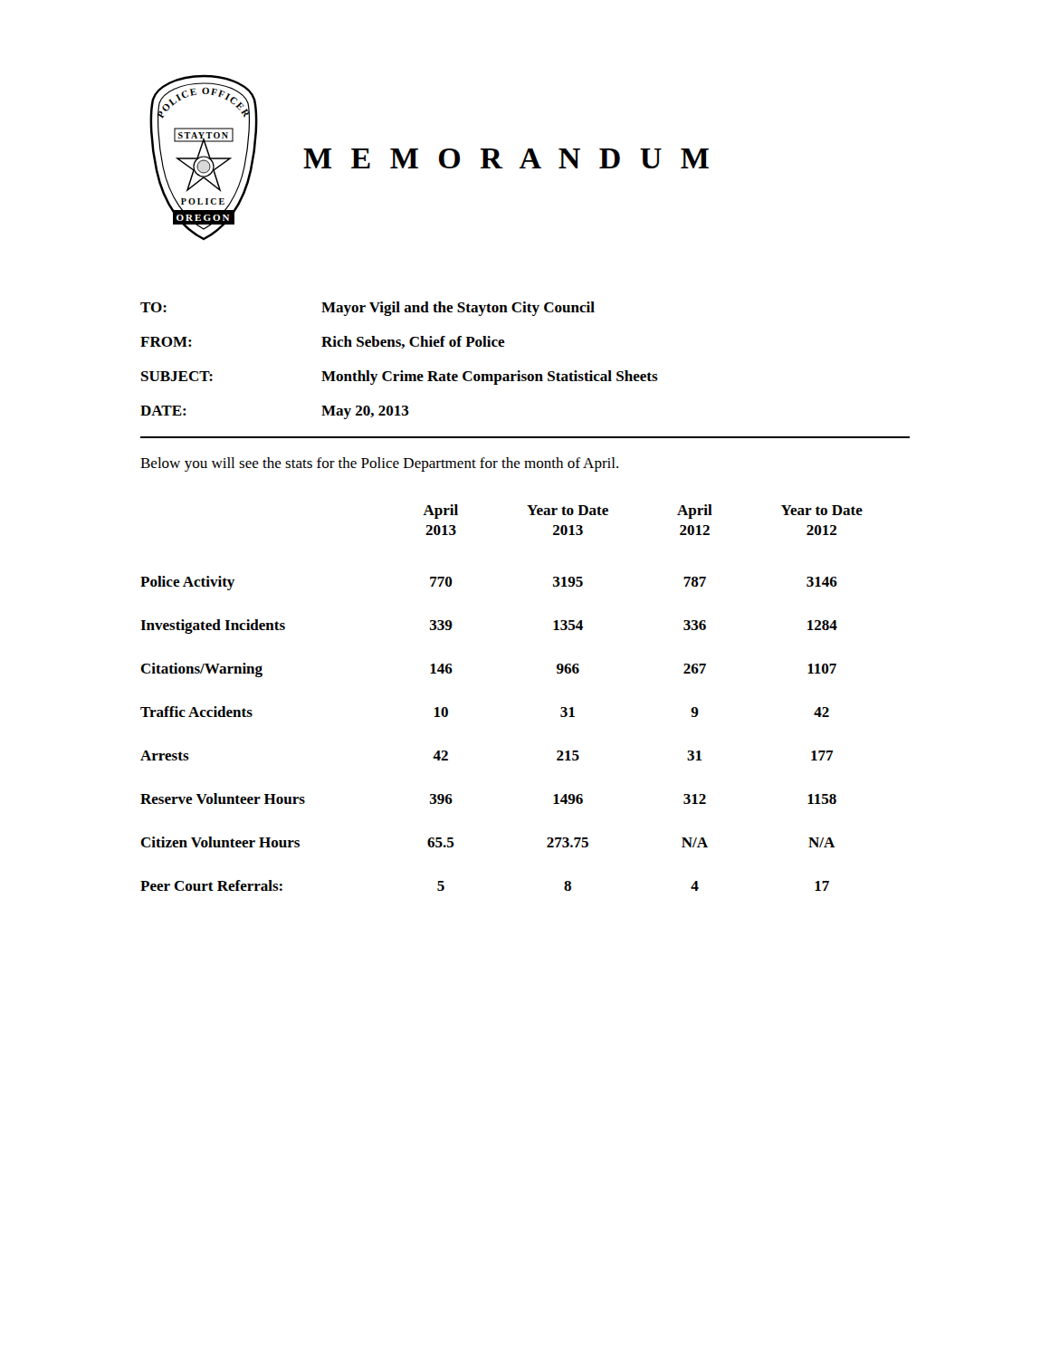POLICE OFFICER STAYTON POLICE OREGON
M E M O R A N D U M
TO:
Mayor Vigil and the Stayton City Council
FROM:
Rich Sebens, Chief of Police
SUBJECT:
Monthly Crime Rate Comparison Statistical Sheets
DATE:
May 20, 2013
Below you will see the stats for the Police Department for the month of April.
| | April 2013 | Year to Date 2013 | April 2012 | Year to Date 2012 |
| --- | --- | --- | --- | --- |
| Police Activity | 770 | 3195 | 787 | 3146 |
| Investigated Incidents | 339 | 1354 | 336 | 1284 |
| Citations/Warning | 146 | 966 | 267 | 1107 |
| Traffic Accidents | 10 | 31 | 9 | 42 |
| Arrests | 42 | 215 | 31 | 177 |
| Reserve Volunteer Hours | 396 | 1496 | 312 | 1158 |
| Citizen Volunteer Hours | 65.5 | 273.75 | N/A | N/A |
| Peer Court Referrals: | 5 | 8 | 4 | 17 |